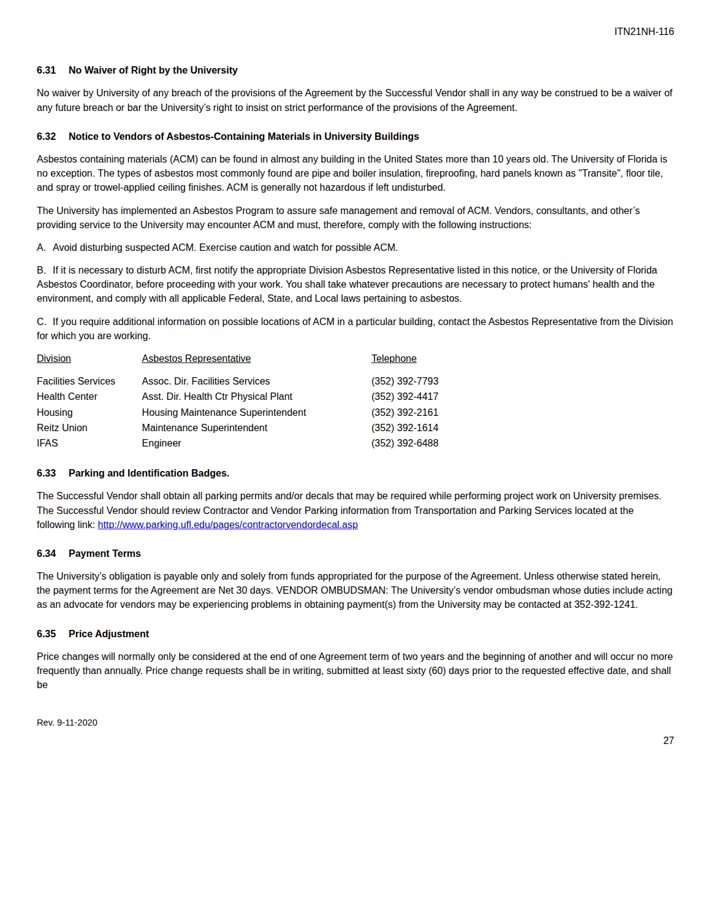ITN21NH-116
6.31 No Waiver of Right by the University
No waiver by University of any breach of the provisions of the Agreement by the Successful Vendor shall in any way be construed to be a waiver of any future breach or bar the University’s right to insist on strict performance of the provisions of the Agreement.
6.32 Notice to Vendors of Asbestos-Containing Materials in University Buildings
Asbestos containing materials (ACM) can be found in almost any building in the United States more than 10 years old. The University of Florida is no exception. The types of asbestos most commonly found are pipe and boiler insulation, fireproofing, hard panels known as "Transite", floor tile, and spray or trowel-applied ceiling finishes. ACM is generally not hazardous if left undisturbed.
The University has implemented an Asbestos Program to assure safe management and removal of ACM. Vendors, consultants, and other’s providing service to the University may encounter ACM and must, therefore, comply with the following instructions:
A. Avoid disturbing suspected ACM. Exercise caution and watch for possible ACM.
B. If it is necessary to disturb ACM, first notify the appropriate Division Asbestos Representative listed in this notice, or the University of Florida Asbestos Coordinator, before proceeding with your work. You shall take whatever precautions are necessary to protect humans' health and the environment, and comply with all applicable Federal, State, and Local laws pertaining to asbestos.
C. If you require additional information on possible locations of ACM in a particular building, contact the Asbestos Representative from the Division for which you are working.
| Division | Asbestos Representative | Telephone |
| --- | --- | --- |
| Facilities Services | Assoc. Dir. Facilities Services | (352) 392-7793 |
| Health Center | Asst. Dir. Health Ctr Physical Plant | (352) 392-4417 |
| Housing | Housing Maintenance Superintendent | (352) 392-2161 |
| Reitz Union | Maintenance Superintendent | (352) 392-1614 |
| IFAS | Engineer | (352) 392-6488 |
6.33 Parking and Identification Badges.
The Successful Vendor shall obtain all parking permits and/or decals that may be required while performing project work on University premises. The Successful Vendor should review Contractor and Vendor Parking information from Transportation and Parking Services located at the following link: http://www.parking.ufl.edu/pages/contractorvendordecal.asp
6.34 Payment Terms
The University’s obligation is payable only and solely from funds appropriated for the purpose of the Agreement. Unless otherwise stated herein, the payment terms for the Agreement are Net 30 days. VENDOR OMBUDSMAN: The University’s vendor ombudsman whose duties include acting as an advocate for vendors may be experiencing problems in obtaining payment(s) from the University may be contacted at 352-392-1241.
6.35 Price Adjustment
Price changes will normally only be considered at the end of one Agreement term of two years and the beginning of another and will occur no more frequently than annually. Price change requests shall be in writing, submitted at least sixty (60) days prior to the requested effective date, and shall be
Rev. 9-11-2020
27